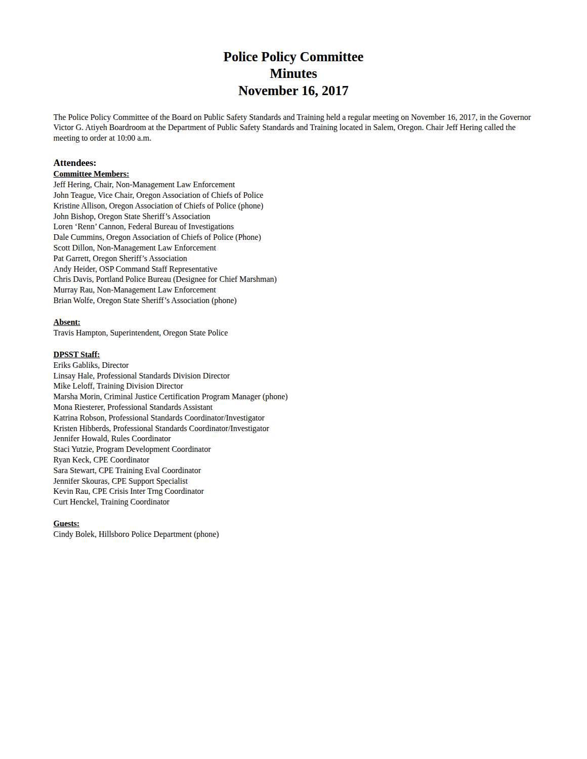Police Policy Committee Minutes November 16, 2017
The Police Policy Committee of the Board on Public Safety Standards and Training held a regular meeting on November 16, 2017, in the Governor Victor G. Atiyeh Boardroom at the Department of Public Safety Standards and Training located in Salem, Oregon. Chair Jeff Hering called the meeting to order at 10:00 a.m.
Attendees:
Committee Members:
Jeff Hering, Chair, Non-Management Law Enforcement
John Teague, Vice Chair, Oregon Association of Chiefs of Police
Kristine Allison, Oregon Association of Chiefs of Police (phone)
John Bishop, Oregon State Sheriff’s Association
Loren ‘Renn’ Cannon, Federal Bureau of Investigations
Dale Cummins, Oregon Association of Chiefs of Police (Phone)
Scott Dillon, Non-Management Law Enforcement
Pat Garrett, Oregon Sheriff’s Association
Andy Heider, OSP Command Staff Representative
Chris Davis, Portland Police Bureau (Designee for Chief Marshman)
Murray Rau, Non-Management Law Enforcement
Brian Wolfe, Oregon State Sheriff’s Association (phone)
Absent:
Travis Hampton, Superintendent, Oregon State Police
DPSST Staff:
Eriks Gabliks, Director
Linsay Hale, Professional Standards Division Director
Mike Leloff, Training Division Director
Marsha Morin, Criminal Justice Certification Program Manager (phone)
Mona Riesterer, Professional Standards Assistant
Katrina Robson, Professional Standards Coordinator/Investigator
Kristen Hibberds, Professional Standards Coordinator/Investigator
Jennifer Howald, Rules Coordinator
Staci Yutzie, Program Development Coordinator
Ryan Keck, CPE Coordinator
Sara Stewart, CPE Training Eval Coordinator
Jennifer Skouras, CPE Support Specialist
Kevin Rau, CPE Crisis Inter Trng Coordinator
Curt Henckel, Training Coordinator
Guests:
Cindy Bolek, Hillsboro Police Department (phone)